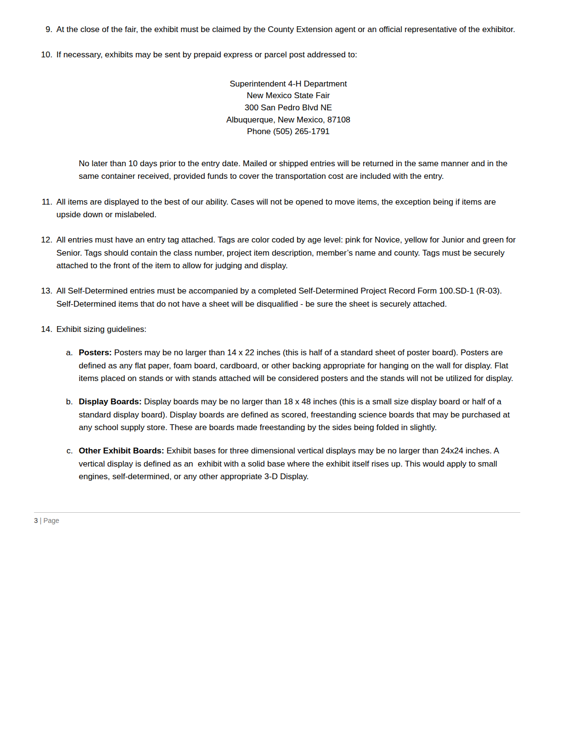9. At the close of the fair, the exhibit must be claimed by the County Extension agent or an official representative of the exhibitor.
10. If necessary, exhibits may be sent by prepaid express or parcel post addressed to:
Superintendent 4-H Department
New Mexico State Fair
300 San Pedro Blvd NE
Albuquerque, New Mexico, 87108
Phone (505) 265-1791
No later than 10 days prior to the entry date. Mailed or shipped entries will be returned in the same manner and in the same container received, provided funds to cover the transportation cost are included with the entry.
11. All items are displayed to the best of our ability. Cases will not be opened to move items, the exception being if items are upside down or mislabeled.
12. All entries must have an entry tag attached. Tags are color coded by age level: pink for Novice, yellow for Junior and green for Senior. Tags should contain the class number, project item description, member’s name and county. Tags must be securely attached to the front of the item to allow for judging and display.
13. All Self-Determined entries must be accompanied by a completed Self-Determined Project Record Form 100.SD-1 (R-03). Self-Determined items that do not have a sheet will be disqualified - be sure the sheet is securely attached.
14. Exhibit sizing guidelines:
a. Posters: Posters may be no larger than 14 x 22 inches (this is half of a standard sheet of poster board). Posters are defined as any flat paper, foam board, cardboard, or other backing appropriate for hanging on the wall for display. Flat items placed on stands or with stands attached will be considered posters and the stands will not be utilized for display.
b. Display Boards: Display boards may be no larger than 18 x 48 inches (this is a small size display board or half of a standard display board). Display boards are defined as scored, freestanding science boards that may be purchased at any school supply store. These are boards made freestanding by the sides being folded in slightly.
c. Other Exhibit Boards: Exhibit bases for three dimensional vertical displays may be no larger than 24x24 inches. A vertical display is defined as an exhibit with a solid base where the exhibit itself rises up. This would apply to small engines, self-determined, or any other appropriate 3-D Display.
3 | Page